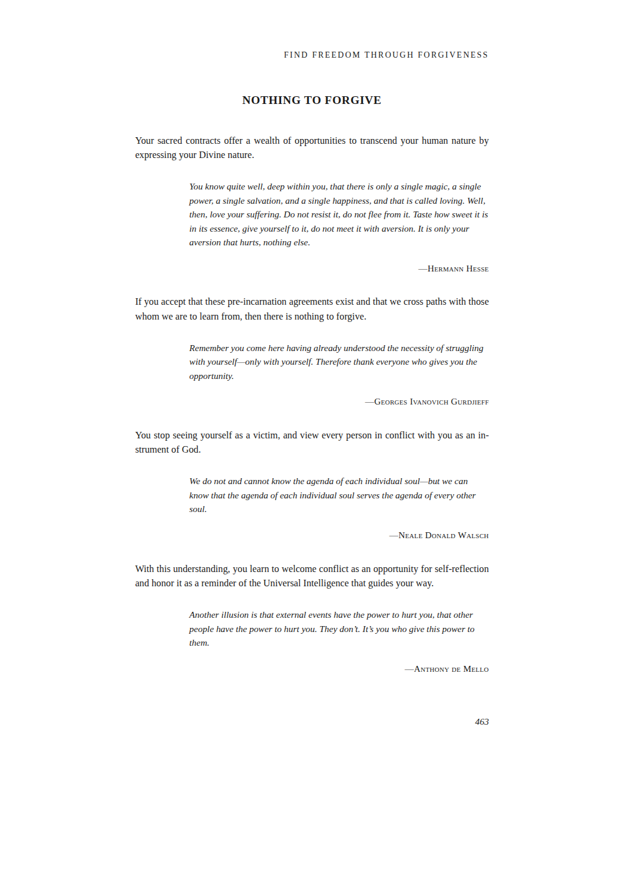Find Freedom Through Forgiveness
NOTHING TO FORGIVE
Your sacred contracts offer a wealth of opportunities to transcend your human nature by expressing your Divine nature.
You know quite well, deep within you, that there is only a single magic, a single power, a single salvation, and a single happiness, and that is called loving. Well, then, love your suffering. Do not resist it, do not flee from it. Taste how sweet it is in its essence, give yourself to it, do not meet it with aversion. It is only your aversion that hurts, nothing else.
—Hermann Hesse
If you accept that these pre-incarnation agreements exist and that we cross paths with those whom we are to learn from, then there is nothing to forgive.
Remember you come here having already understood the necessity of struggling with yourself—only with yourself. Therefore thank everyone who gives you the opportunity.
—Georges Ivanovich Gurdjieff
You stop seeing yourself as a victim, and view every person in conflict with you as an instrument of God.
We do not and cannot know the agenda of each individual soul—but we can know that the agenda of each individual soul serves the agenda of every other soul.
—Neale Donald Walsch
With this understanding, you learn to welcome conflict as an opportunity for self-reflection and honor it as a reminder of the Universal Intelligence that guides your way.
Another illusion is that external events have the power to hurt you, that other people have the power to hurt you. They don’t. It’s you who give this power to them.
—Anthony de Mello
463